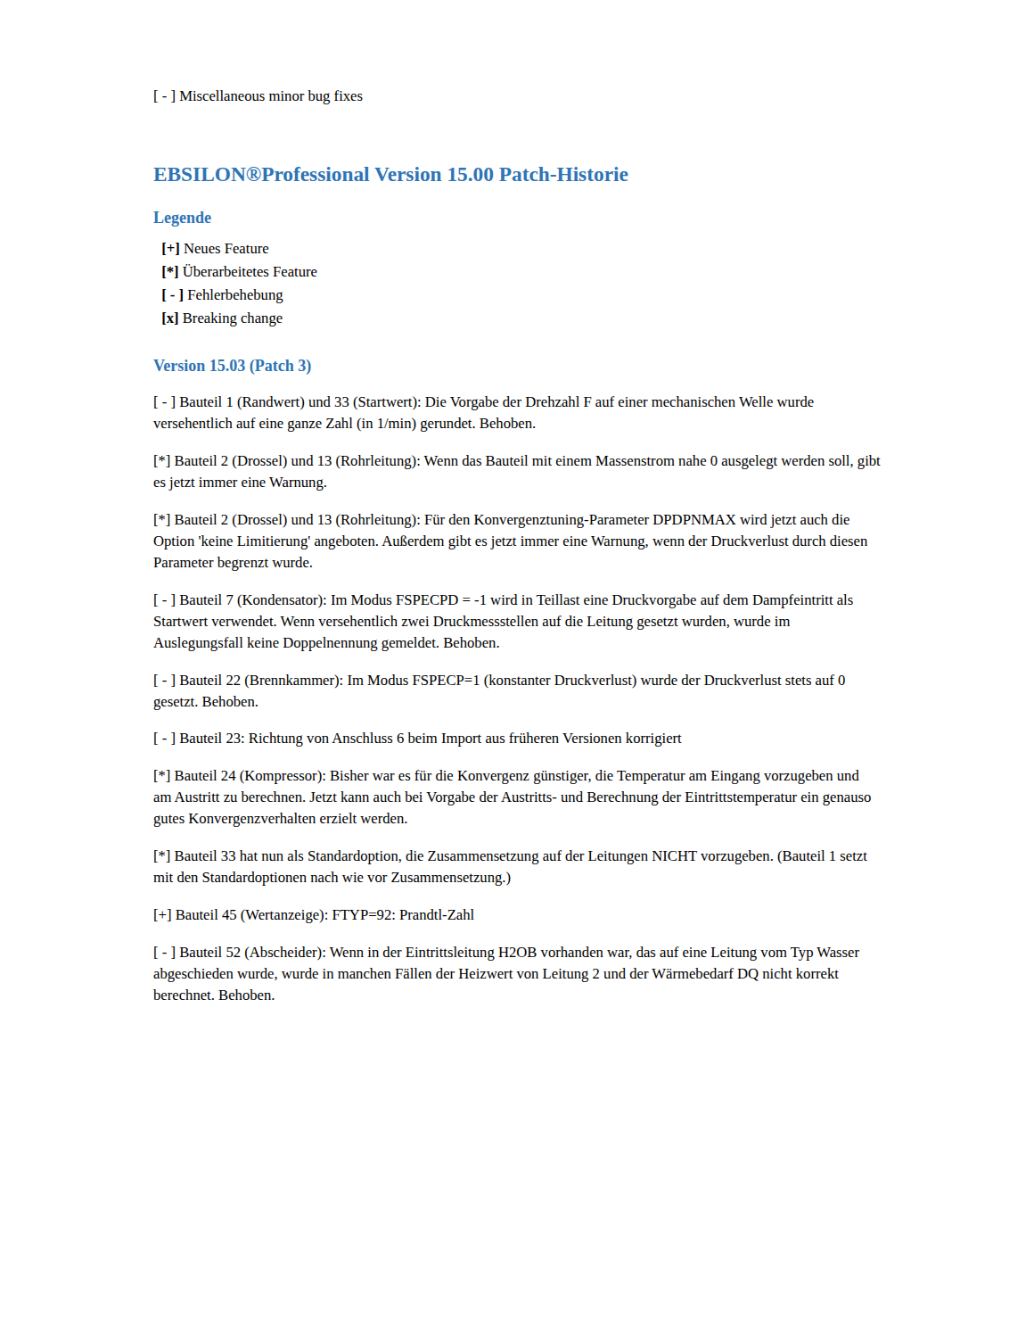[ - ] Miscellaneous minor bug fixes
EBSILON®Professional Version 15.00 Patch-Historie
Legende
[+] Neues Feature
[*] Überarbeitetes Feature
[ - ] Fehlerbehebung
[x] Breaking change
Version 15.03 (Patch 3)
[ - ] Bauteil 1 (Randwert) und 33 (Startwert): Die Vorgabe der Drehzahl F auf einer mechanischen Welle wurde versehentlich auf eine ganze Zahl (in 1/min) gerundet. Behoben.
[*] Bauteil 2 (Drossel) und 13 (Rohrleitung): Wenn das Bauteil mit einem Massenstrom nahe 0 ausgelegt werden soll, gibt es jetzt immer eine Warnung.
[*] Bauteil 2 (Drossel) und 13 (Rohrleitung): Für den Konvergenztuning-Parameter DPDPNMAX wird jetzt auch die Option 'keine Limitierung' angeboten. Außerdem gibt es jetzt immer eine Warnung, wenn der Druckverlust durch diesen Parameter begrenzt wurde.
[ - ] Bauteil 7 (Kondensator): Im Modus FSPECPD = -1 wird in Teillast eine Druckvorgabe auf dem Dampfeintritt als Startwert verwendet. Wenn versehentlich zwei Druckmessstellen auf die Leitung gesetzt wurden, wurde im Auslegungsfall keine Doppelnennung gemeldet. Behoben.
[ - ] Bauteil 22 (Brennkammer): Im Modus FSPECP=1 (konstanter Druckverlust) wurde der Druckverlust stets auf 0 gesetzt. Behoben.
[ - ] Bauteil 23: Richtung von Anschluss 6 beim Import aus früheren Versionen korrigiert
[*] Bauteil 24 (Kompressor): Bisher war es für die Konvergenz günstiger, die Temperatur am Eingang vorzugeben und am Austritt zu berechnen. Jetzt kann auch bei Vorgabe der Austritts- und Berechnung der Eintrittstemperatur ein genauso gutes Konvergenzverhalten erzielt werden.
[*] Bauteil 33 hat nun als Standardoption, die Zusammensetzung auf der Leitungen NICHT vorzugeben. (Bauteil 1 setzt mit den Standardoptionen nach wie vor Zusammensetzung.)
[+] Bauteil 45 (Wertanzeige): FTYP=92: Prandtl-Zahl
[ - ] Bauteil 52 (Abscheider): Wenn in der Eintrittsleitung H2OB vorhanden war, das auf eine Leitung vom Typ Wasser abgeschieden wurde, wurde in manchen Fällen der Heizwert von Leitung 2 und der Wärmebedarf DQ nicht korrekt berechnet. Behoben.